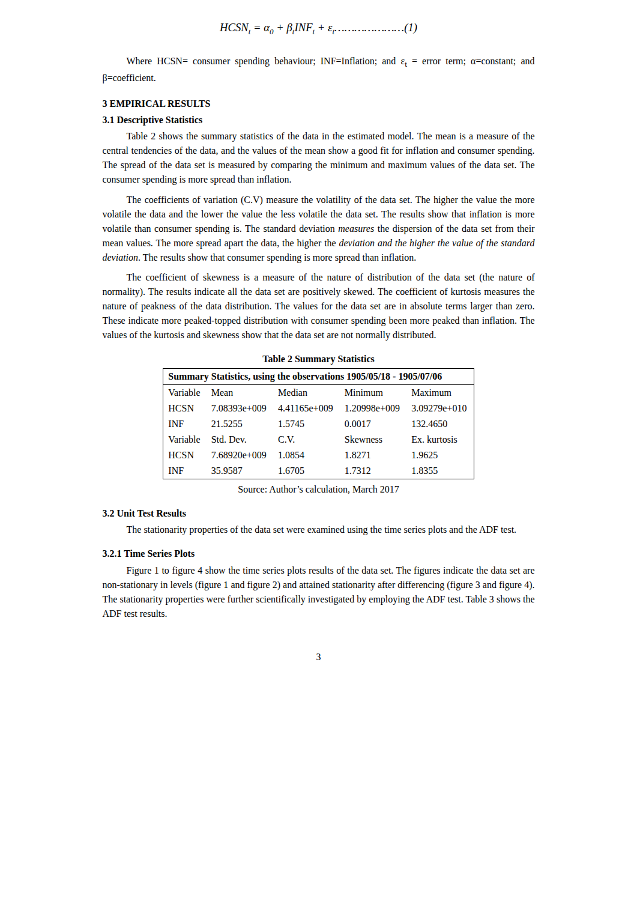HCSNt = α0 + βtINFt + εt…………………(1)
Where HCSN= consumer spending behaviour; INF=Inflation; and εt = error term; α=constant; and β=coefficient.
3 EMPIRICAL RESULTS
3.1 Descriptive Statistics
Table 2 shows the summary statistics of the data in the estimated model. The mean is a measure of the central tendencies of the data, and the values of the mean show a good fit for inflation and consumer spending. The spread of the data set is measured by comparing the minimum and maximum values of the data set. The consumer spending is more spread than inflation.
The coefficients of variation (C.V) measure the volatility of the data set. The higher the value the more volatile the data and the lower the value the less volatile the data set. The results show that inflation is more volatile than consumer spending is. The standard deviation measures the dispersion of the data set from their mean values. The more spread apart the data, the higher the deviation and the higher the value of the standard deviation. The results show that consumer spending is more spread than inflation.
The coefficient of skewness is a measure of the nature of distribution of the data set (the nature of normality). The results indicate all the data set are positively skewed. The coefficient of kurtosis measures the nature of peakness of the data distribution. The values for the data set are in absolute terms larger than zero. These indicate more peaked-topped distribution with consumer spending been more peaked than inflation. The values of the kurtosis and skewness show that the data set are not normally distributed.
Table 2 Summary Statistics
| Summary Statistics, using the observations 1905/05/18 - 1905/07/06 |
| Variable | Mean | Median | Minimum | Maximum |
| HCSN | 7.08393e+009 | 4.41165e+009 | 1.20998e+009 | 3.09279e+010 |
| INF | 21.5255 | 1.5745 | 0.0017 | 132.4650 |
| Variable | Std. Dev. | C.V. | Skewness | Ex. kurtosis |
| HCSN | 7.68920e+009 | 1.0854 | 1.8271 | 1.9625 |
| INF | 35.9587 | 1.6705 | 1.7312 | 1.8355 |
Source: Author’s calculation, March 2017
3.2 Unit Test Results
The stationarity properties of the data set were examined using the time series plots and the ADF test.
3.2.1 Time Series Plots
Figure 1 to figure 4 show the time series plots results of the data set. The figures indicate the data set are non-stationary in levels (figure 1 and figure 2) and attained stationarity after differencing (figure 3 and figure 4). The stationarity properties were further scientifically investigated by employing the ADF test. Table 3 shows the ADF test results.
3